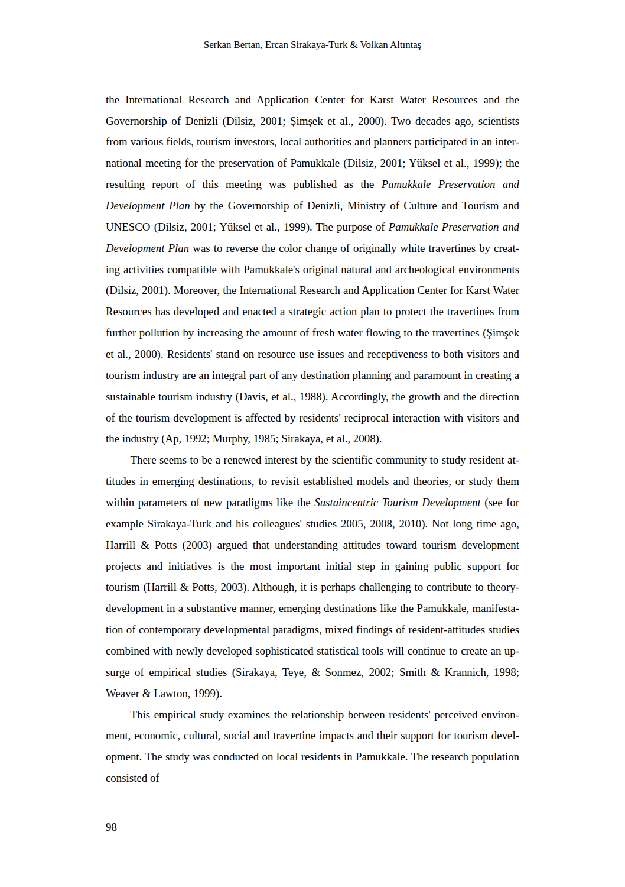Serkan Bertan, Ercan Sirakaya-Turk & Volkan Altıntaş
the International Research and Application Center for Karst Water Resources and the Governorship of Denizli (Dilsiz, 2001; Şimşek et al., 2000). Two decades ago, scientists from various fields, tourism investors, local authorities and planners participated in an international meeting for the preservation of Pamukkale (Dilsiz, 2001; Yüksel et al., 1999); the resulting report of this meeting was published as the Pamukkale Preservation and Development Plan by the Governorship of Denizli, Ministry of Culture and Tourism and UNESCO (Dilsiz, 2001; Yüksel et al., 1999). The purpose of Pamukkale Preservation and Development Plan was to reverse the color change of originally white travertines by creating activities compatible with Pamukkale's original natural and archeological environments (Dilsiz, 2001). Moreover, the International Research and Application Center for Karst Water Resources has developed and enacted a strategic action plan to protect the travertines from further pollution by increasing the amount of fresh water flowing to the travertines (Şimşek et al., 2000). Residents' stand on resource use issues and receptiveness to both visitors and tourism industry are an integral part of any destination planning and paramount in creating a sustainable tourism industry (Davis, et al., 1988). Accordingly, the growth and the direction of the tourism development is affected by residents' reciprocal interaction with visitors and the industry (Ap, 1992; Murphy, 1985; Sirakaya, et al., 2008).
There seems to be a renewed interest by the scientific community to study resident attitudes in emerging destinations, to revisit established models and theories, or study them within parameters of new paradigms like the Sustaincentric Tourism Development (see for example Sirakaya-Turk and his colleagues' studies 2005, 2008, 2010). Not long time ago, Harrill & Potts (2003) argued that understanding attitudes toward tourism development projects and initiatives is the most important initial step in gaining public support for tourism (Harrill & Potts, 2003). Although, it is perhaps challenging to contribute to theory-development in a substantive manner, emerging destinations like the Pamukkale, manifestation of contemporary developmental paradigms, mixed findings of resident-attitudes studies combined with newly developed sophisticated statistical tools will continue to create an upsurge of empirical studies (Sirakaya, Teye, & Sonmez, 2002; Smith & Krannich, 1998; Weaver & Lawton, 1999).
This empirical study examines the relationship between residents' perceived environment, economic, cultural, social and travertine impacts and their support for tourism development. The study was conducted on local residents in Pamukkale. The research population consisted of
98